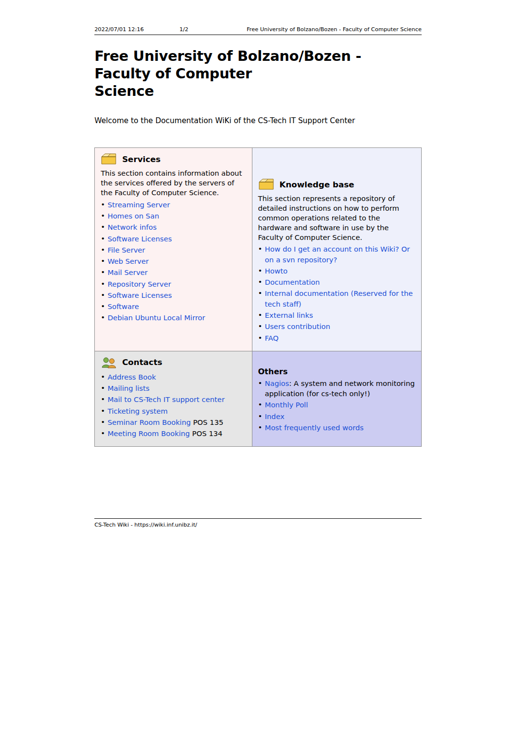2022/07/01 12:16
1/2
Free University of Bolzano/Bozen - Faculty of Computer Science
Free University of Bolzano/Bozen - Faculty of Computer
Science
Welcome to the Documentation WiKi of the CS-Tech IT Support Center
| Services This section contains information about the services offered by the servers of the Faculty of Computer Science. Streaming Server Homes on San Network infos Software Licenses File Server Web Server Mail Server Repository Server Software Licenses Software Debian Ubuntu Local Mirror | Knowledge base This section represents a repository of detailed instructions on how to perform common operations related to the hardware and software in use by the Faculty of Computer Science. How do I get an account on this Wiki? Or on a svn repository? Howto Documentation Internal documentation (Reserved for the tech staff) External links Users contribution FAQ |
| Contacts Address Book Mailing lists Mail to CS-Tech IT support center Ticketing system Seminar Room Booking POS 135 Meeting Room Booking POS 134 | Others Nagios : A system and network monitoring application (for cs-tech only!) Monthly Poll Index Most frequently used words |
CS-Tech Wiki - https://wiki.inf.unibz.it/